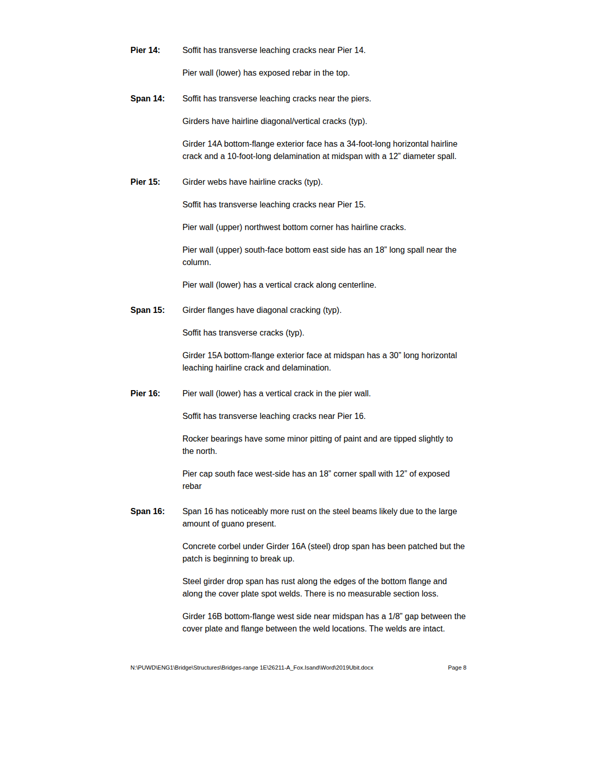Pier 14:
Soffit has transverse leaching cracks near Pier 14.
Pier wall (lower) has exposed rebar in the top.
Span 14:
Soffit has transverse leaching cracks near the piers.
Girders have hairline diagonal/vertical cracks (typ).
Girder 14A bottom-flange exterior face has a 34-foot-long horizontal hairline crack and a 10-foot-long delamination at midspan with a 12” diameter spall.
Pier 15:
Girder webs have hairline cracks (typ).
Soffit has transverse leaching cracks near Pier 15.
Pier wall (upper) northwest bottom corner has hairline cracks.
Pier wall (upper) south-face bottom east side has an 18” long spall near the column.
Pier wall (lower) has a vertical crack along centerline.
Span 15:
Girder flanges have diagonal cracking (typ).
Soffit has transverse cracks (typ).
Girder 15A bottom-flange exterior face at midspan has a 30” long horizontal leaching hairline crack and delamination.
Pier 16:
Pier wall (lower) has a vertical crack in the pier wall.
Soffit has transverse leaching cracks near Pier 16.
Rocker bearings have some minor pitting of paint and are tipped slightly to the north.
Pier cap south face west-side has an 18” corner spall with 12” of exposed rebar
Span 16:
Span 16 has noticeably more rust on the steel beams likely due to the large amount of guano present.
Concrete corbel under Girder 16A (steel) drop span has been patched but the patch is beginning to break up.
Steel girder drop span has rust along the edges of the bottom flange and along the cover plate spot welds. There is no measurable section loss.
Girder 16B bottom-flange west side near midspan has a 1/8” gap between the cover plate and flange between the weld locations. The welds are intact.
N:\PUWD\ENG1\Bridge\Structures\Bridges-range 1E\26211-A_Fox.Isand\Word\2019Ubit.docx
Page 8